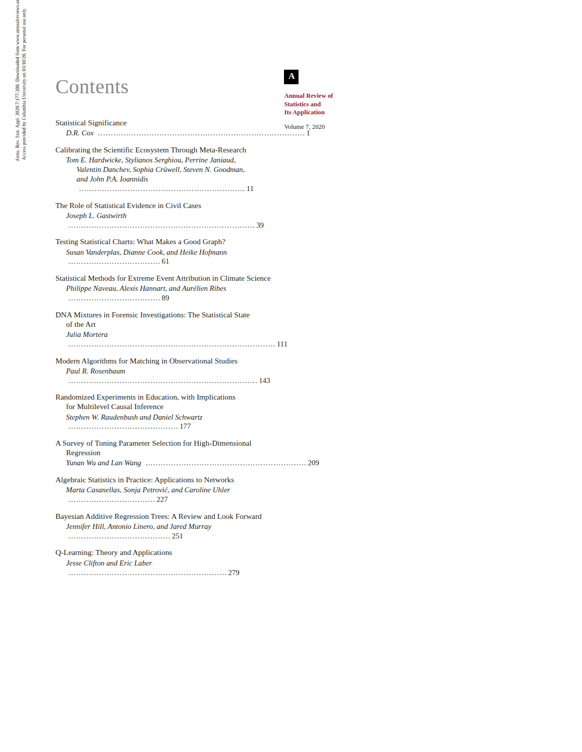Annu. Rev. Stat. Appl. 2020.7:177-208. Downloaded from www.annualreviews.org
Access provided by Columbia University on 03/10/20. For personal use only.
A
Annual Review of
Statistics and
Its Application
Volume 7, 2020
Contents
Statistical Significance
D.R. Cox ................................................................................. 1
Calibrating the Scientific Ecosystem Through Meta-Research
Tom E. Hardwicke, Stylianos Serghiou, Perrine Janiaud, Valentin Danchev, Sophia Crüwell, Steven N. Goodman, and John P.A. Ioannidis ................................................................. 11
The Role of Statistical Evidence in Civil Cases
Joseph L. Gastwirth ......................................................................... 39
Testing Statistical Charts: What Makes a Good Graph?
Susan Vanderplas, Dianne Cook, and Heike Hofmann .................................... 61
Statistical Methods for Extreme Event Attribution in Climate Science
Philippe Naveau, Alexis Hannart, and Aurélien Ribes .................................... 89
DNA Mixtures in Forensic Investigations: The Statistical State of the Art
Julia Mortera ................................................................................. 111
Modern Algorithms for Matching in Observational Studies
Paul R. Rosenbaum .......................................................................... 143
Randomized Experiments in Education, with Implications for Multilevel Causal Inference
Stephen W. Raudenbush and Daniel Schwartz ........................................... 177
A Survey of Tuning Parameter Selection for High-Dimensional Regression
Yunan Wu and Lan Wang ............................................................... 209
Algebraic Statistics in Practice: Applications to Networks
Marta Casanellas, Sonja Petrović, and Caroline Uhler .................................. 227
Bayesian Additive Regression Trees: A Review and Look Forward
Jennifer Hill, Antonio Linero, and Jared Murray ........................................ 251
Q-Learning: Theory and Applications
Jesse Clifton and Eric Laber .............................................................. 279